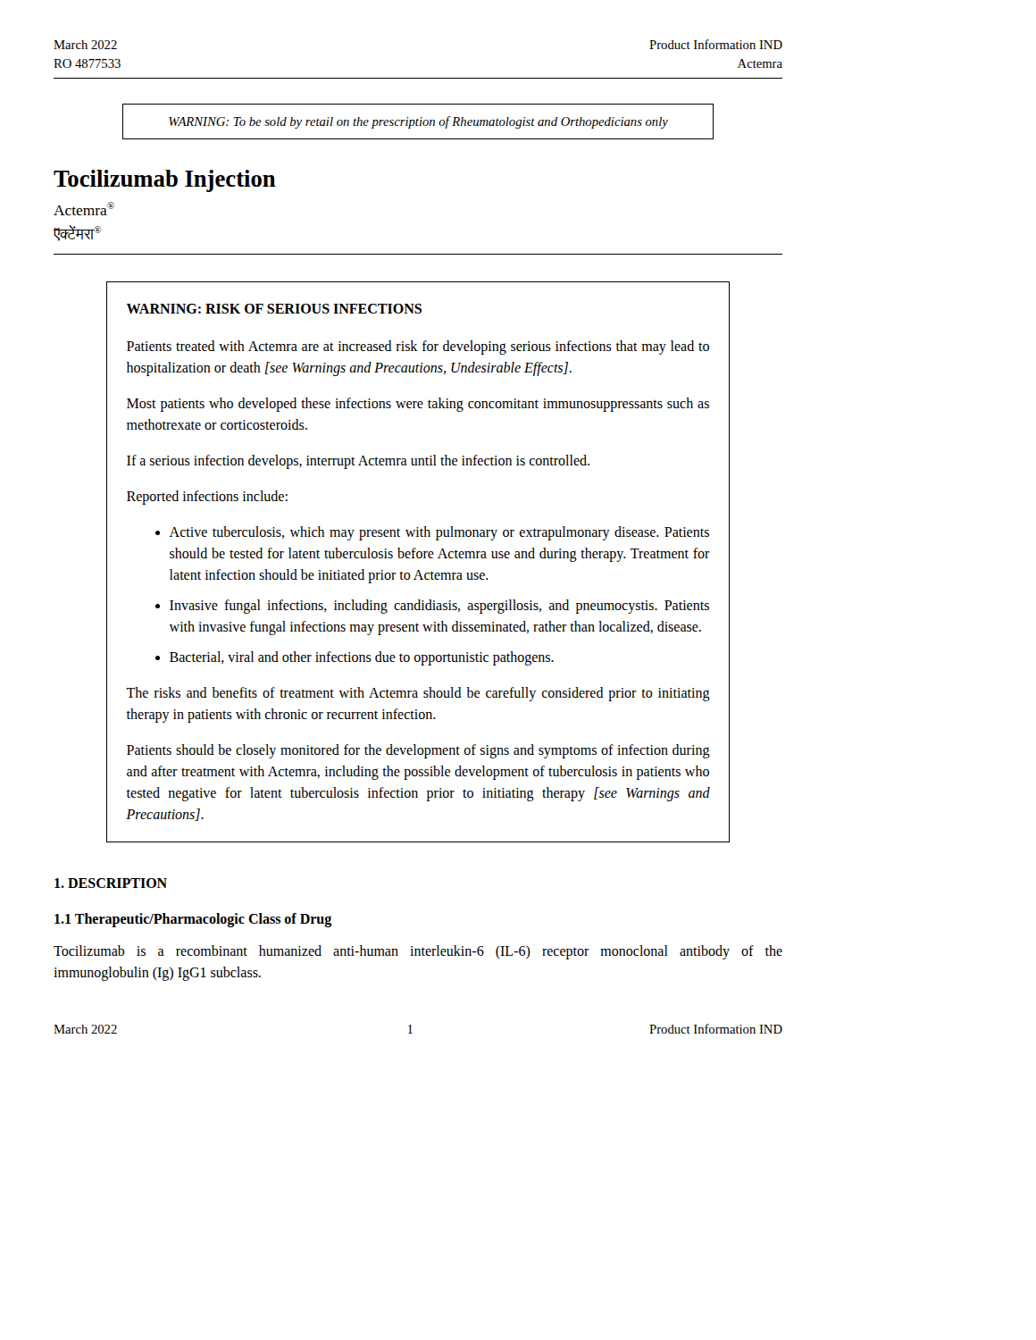March 2022
RO 4877533
Product Information IND
Actemra
WARNING: To be sold by retail on the prescription of Rheumatologist and Orthopedicians only
Tocilizumab Injection
Actemra®
ऍक्टेंमरा®
WARNING: RISK OF SERIOUS INFECTIONS
Patients treated with Actemra are at increased risk for developing serious infections that may lead to hospitalization or death [see Warnings and Precautions, Undesirable Effects].
Most patients who developed these infections were taking concomitant immunosuppressants such as methotrexate or corticosteroids.
If a serious infection develops, interrupt Actemra until the infection is controlled.
Reported infections include:
Active tuberculosis, which may present with pulmonary or extrapulmonary disease. Patients should be tested for latent tuberculosis before Actemra use and during therapy. Treatment for latent infection should be initiated prior to Actemra use.
Invasive fungal infections, including candidiasis, aspergillosis, and pneumocystis. Patients with invasive fungal infections may present with disseminated, rather than localized, disease.
Bacterial, viral and other infections due to opportunistic pathogens.
The risks and benefits of treatment with Actemra should be carefully considered prior to initiating therapy in patients with chronic or recurrent infection.
Patients should be closely monitored for the development of signs and symptoms of infection during and after treatment with Actemra, including the possible development of tuberculosis in patients who tested negative for latent tuberculosis infection prior to initiating therapy [see Warnings and Precautions].
1. DESCRIPTION
1.1 Therapeutic/Pharmacologic Class of Drug
Tocilizumab is a recombinant humanized anti-human interleukin-6 (IL-6) receptor monoclonal antibody of the immunoglobulin (Ig) IgG1 subclass.
March 2022
1
Product Information IND